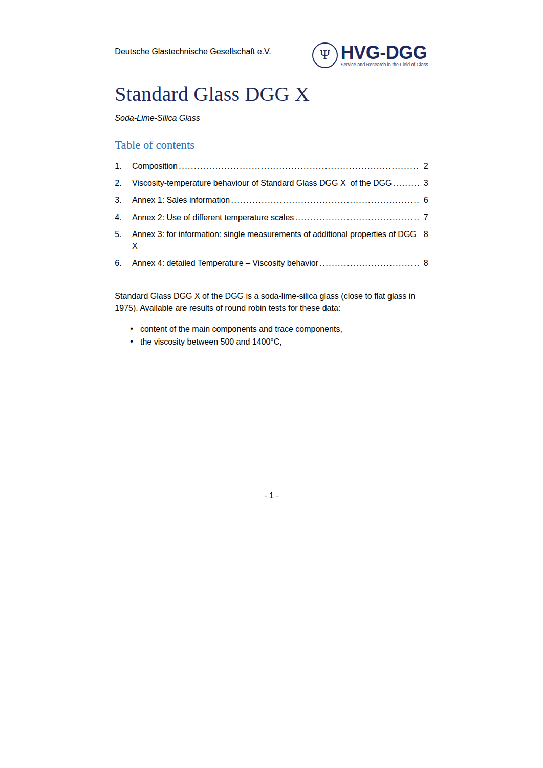Deutsche Glastechnische Gesellschaft e.V.
HVG-DGG
Service and Research in the Field of Glass
Standard Glass DGG X
Soda-Lime-Silica Glass
Table of contents
Composition .................................................................................................. 2
Viscosity-temperature behaviour of Standard Glass DGG X of the DGG ............ 3
Annex 1: Sales information .................................................................................. 6
Annex 2: Use of different temperature scales ..................................................... 7
Annex 3: for information: single measurements of additional properties of DGG X 8
Annex 4: detailed Temperature – Viscosity behavior .......................................... 8
Standard Glass DGG X of the DGG is a soda-lime-silica glass (close to flat glass in 1975). Available are results of round robin tests for these data:
content of the main components and trace components,
the viscosity between 500 and 1400°C,
- 1 -